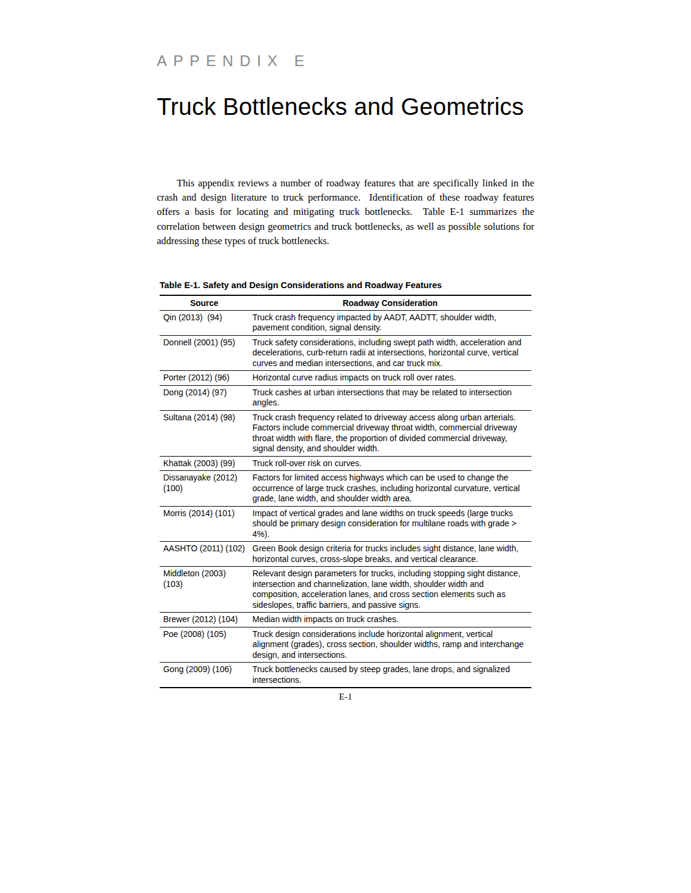APPENDIX E
Truck Bottlenecks and Geometrics
This appendix reviews a number of roadway features that are specifically linked in the crash and design literature to truck performance. Identification of these roadway features offers a basis for locating and mitigating truck bottlenecks. Table E-1 summarizes the correlation between design geometrics and truck bottlenecks, as well as possible solutions for addressing these types of truck bottlenecks.
Table E-1. Safety and Design Considerations and Roadway Features
| Source | Roadway Consideration |
| --- | --- |
| Qin (2013) (94) | Truck crash frequency impacted by AADT, AADTT, shoulder width, pavement condition, signal density. |
| Donnell (2001) (95) | Truck safety considerations, including swept path width, acceleration and decelerations, curb-return radii at intersections, horizontal curve, vertical curves and median intersections, and car truck mix. |
| Porter (2012) (96) | Horizontal curve radius impacts on truck roll over rates. |
| Dong (2014) (97) | Truck cashes at urban intersections that may be related to intersection angles. |
| Sultana (2014) (98) | Truck crash frequency related to driveway access along urban arterials. Factors include commercial driveway throat width, commercial driveway throat width with flare, the proportion of divided commercial driveway, signal density, and shoulder width. |
| Khattak (2003) (99) | Truck roll-over risk on curves. |
| Dissanayake (2012) (100) | Factors for limited access highways which can be used to change the occurrence of large truck crashes, including horizontal curvature, vertical grade, lane width, and shoulder width area. |
| Morris (2014) (101) | Impact of vertical grades and lane widths on truck speeds (large trucks should be primary design consideration for multilane roads with grade > 4%). |
| AASHTO (2011) (102) | Green Book design criteria for trucks includes sight distance, lane width, horizontal curves, cross-slope breaks, and vertical clearance. |
| Middleton (2003) (103) | Relevant design parameters for trucks, including stopping sight distance, intersection and channelization, lane width, shoulder width and composition, acceleration lanes, and cross section elements such as sideslopes, traffic barriers, and passive signs. |
| Brewer (2012) (104) | Median width impacts on truck crashes. |
| Poe (2008) (105) | Truck design considerations include horizontal alignment, vertical alignment (grades), cross section, shoulder widths, ramp and interchange design, and intersections. |
| Gong (2009) (106) | Truck bottlenecks caused by steep grades, lane drops, and signalized intersections. |
E-1